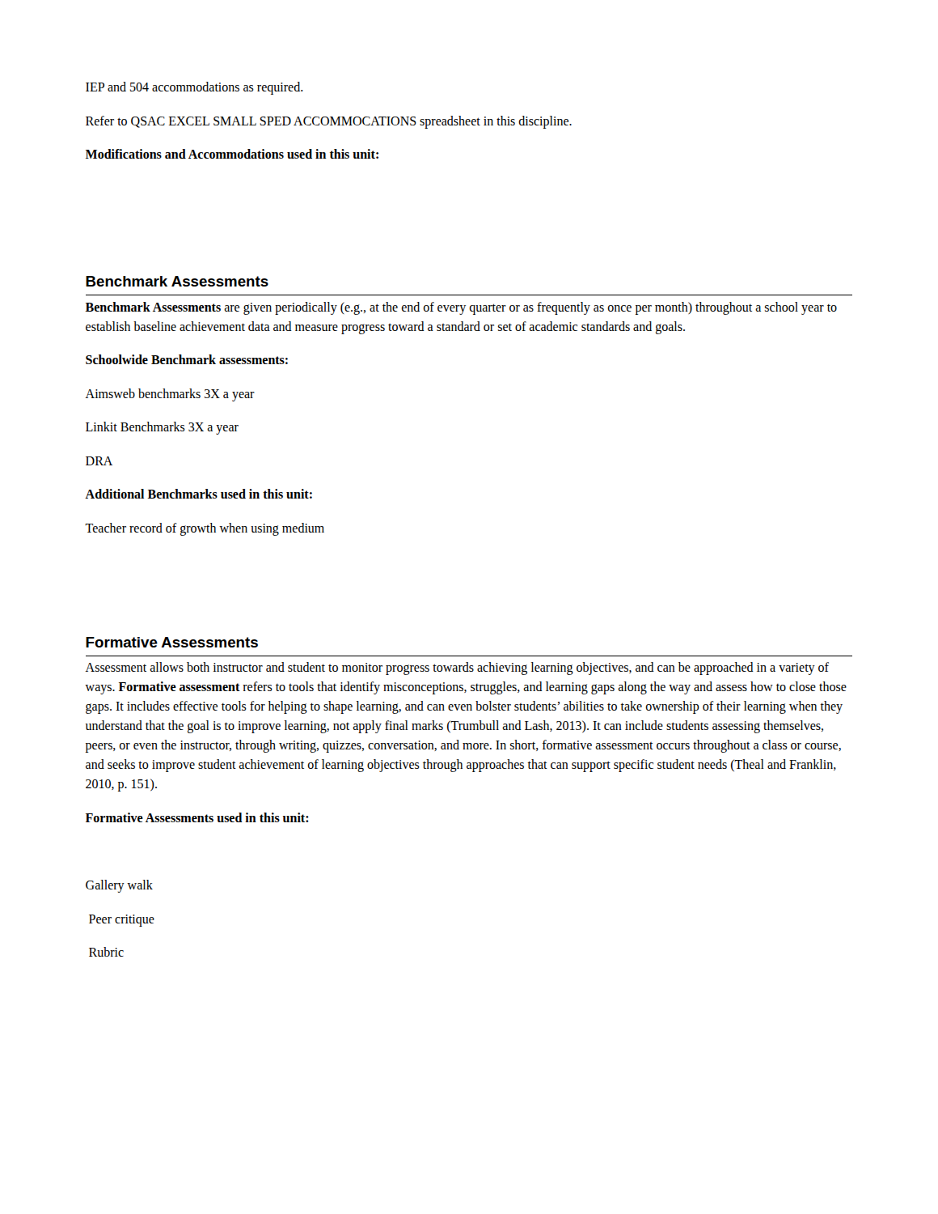IEP and 504 accommodations as required.
Refer to QSAC EXCEL SMALL SPED ACCOMMOCATIONS spreadsheet in this discipline.
Modifications and Accommodations used in this unit:
Benchmark Assessments
Benchmark Assessments are given periodically (e.g., at the end of every quarter or as frequently as once per month) throughout a school year to establish baseline achievement data and measure progress toward a standard or set of academic standards and goals.
Schoolwide Benchmark assessments:
Aimsweb benchmarks 3X a year
Linkit Benchmarks 3X a year
DRA
Additional Benchmarks used in this unit:
Teacher record of growth when using medium
Formative Assessments
Assessment allows both instructor and student to monitor progress towards achieving learning objectives, and can be approached in a variety of ways. Formative assessment refers to tools that identify misconceptions, struggles, and learning gaps along the way and assess how to close those gaps. It includes effective tools for helping to shape learning, and can even bolster students’ abilities to take ownership of their learning when they understand that the goal is to improve learning, not apply final marks (Trumbull and Lash, 2013). It can include students assessing themselves, peers, or even the instructor, through writing, quizzes, conversation, and more. In short, formative assessment occurs throughout a class or course, and seeks to improve student achievement of learning objectives through approaches that can support specific student needs (Theal and Franklin, 2010, p. 151).
Formative Assessments used in this unit:
Gallery walk
Peer critique
Rubric